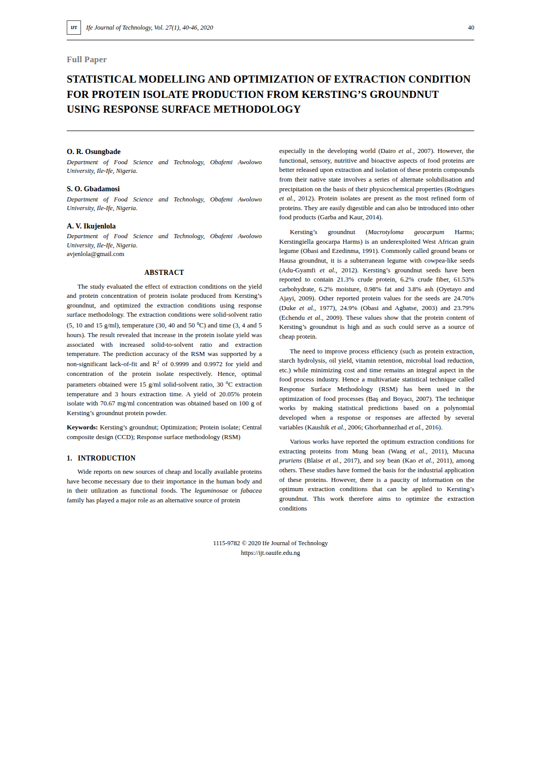IJT Ife Journal of Technology, Vol. 27(1), 40-46, 2020
40
Full Paper
Statistical Modelling and Optimization of Extraction Condition for Protein Isolate Production from Kersting’s Groundnut using Response Surface Methodology
O. R. Osungbade
Department of Food Science and Technology, Obafemi Awolowo University, Ile-Ife, Nigeria.
S. O. Gbadamosi
Department of Food Science and Technology, Obafemi Awolowo University, Ile-Ife, Nigeria.
A. V. Ikujenlola
Department of Food Science and Technology, Obafemi Awolowo University, Ile-Ife, Nigeria.
avjenlola@gmail.com
ABSTRACT
The study evaluated the effect of extraction conditions on the yield and protein concentration of protein isolate produced from Kersting’s groundnut, and optimized the extraction conditions using response surface methodology. The extraction conditions were solid-solvent ratio (5, 10 and 15 g/ml), temperature (30, 40 and 50 o C) and time (3, 4 and 5 hours). The result revealed that increase in the protein isolate yield was associated with increased solid-to-solvent ratio and extraction temperature. The prediction accuracy of the RSM was supported by a non-significant lack-of-fit and R2 of 0.9999 and 0.9972 for yield and concentration of the protein isolate respectively. Hence, optimal parameters obtained were 15 g/ml solid-solvent ratio, 30 o C extraction temperature and 3 hours extraction time. A yield of 20.05% protein isolate with 70.67 mg/ml concentration was obtained based on 100 g of Kersting’s groundnut protein powder.
Keywords: Kersting’s groundnut; Optimization; Protein isolate; Central composite design (CCD); Response surface methodology (RSM)
1. INTRODUCTION
Wide reports on new sources of cheap and locally available proteins have become necessary due to their importance in the human body and in their utilization as functional foods. The leguminosae or fabacea family has played a major role as an alternative source of protein
especially in the developing world (Dairo et al., 2007). However, the functional, sensory, nutritive and bioactive aspects of food proteins are better released upon extraction and isolation of these protein compounds from their native state involves a series of alternate solubilisation and precipitation on the basis of their physicochemical properties (Rodrigues et al., 2012). Protein isolates are present as the most refined form of proteins. They are easily digestible and can also be introduced into other food products (Garba and Kaur, 2014).
Kersting’s groundnut (Macrotyloma geocarpum Harms; Kerstingiella geocarpa Harms) is an underexploited West African grain legume (Obasi and Ezedinma, 1991). Commonly called ground beans or Hausa groundnut, it is a subterranean legume with cowpea-like seeds (Adu-Gyamfi et al., 2012). Kersting’s groundnut seeds have been reported to contain 21.3% crude protein, 6.2% crude fiber, 61.53% carbohydrate, 6.2% moisture, 0.98% fat and 3.8% ash (Oyetayo and Ajayi, 2009). Other reported protein values for the seeds are 24.70% (Duke et al., 1977), 24.9% (Obasi and Agbatse, 2003) and 23.79% (Echendu et al., 2009). These values show that the protein content of Kersting’s groundnut is high and as such could serve as a source of cheap protein.
The need to improve process efficiency (such as protein extraction, starch hydrolysis, oil yield, vitamin retention, microbial load reduction, etc.) while minimizing cost and time remains an integral aspect in the food process industry. Hence a multivariate statistical technique called Response Surface Methodology (RSM) has been used in the optimization of food processes (Baş and Boyacı, 2007). The technique works by making statistical predictions based on a polynomial developed when a response or responses are affected by several variables (Kaushik et al., 2006; Ghorbannezhad et al., 2016).
Various works have reported the optimum extraction conditions for extracting proteins from Mung bean (Wang et al., 2011), Mucuna pruriens (Blaise et al., 2017), and soy bean (Kao et al., 2011), among others. These studies have formed the basis for the industrial application of these proteins. However, there is a paucity of information on the optimum extraction conditions that can be applied to Kersting’s groundnut. This work therefore aims to optimize the extraction conditions
1115-9782 © 2020 Ife Journal of Technology
https://ijt.oauife.edu.ng